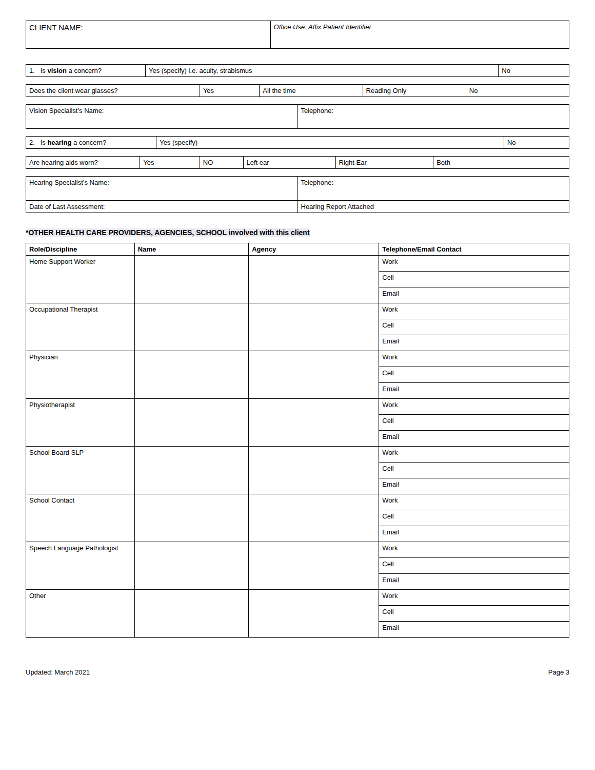| CLIENT NAME: | Office Use: Affix Patient Identifier |
| 1. Is vision a concern? | Yes (specify) i.e. acuity, strabismus | No |
| Does the client wear glasses? | Yes | All the time | Reading Only | No |
| Vision Specialist’s Name: | Telephone: |
| 2. Is hearing a concern? | Yes (specify) | No |
| Are hearing aids worn? | Yes | NO | Left ear | Right Ear | Both |
| Hearing Specialist’s Name: | Telephone: |
| Date of Last Assessment: | Hearing Report Attached |
*OTHER HEALTH CARE PROVIDERS, AGENCIES, SCHOOL involved with this client
| Role/Discipline | Name | Agency | Telephone/Email Contact |
| --- | --- | --- | --- |
| Home Support Worker | | | Work |
| Cell |
| Email |
| Occupational Therapist | | | Work |
| Cell |
| Email |
| Physician | | | Work |
| Cell |
| Email |
| Physiotherapist | | | Work |
| Cell |
| Email |
| School Board SLP | | | Work |
| Cell |
| Email |
| School Contact | | | Work |
| Cell |
| Email |
| Speech Language Pathologist | | | Work |
| Cell |
| Email |
| Other | | | Work |
| Cell |
| Email |
Updated: March 2021 Page 3